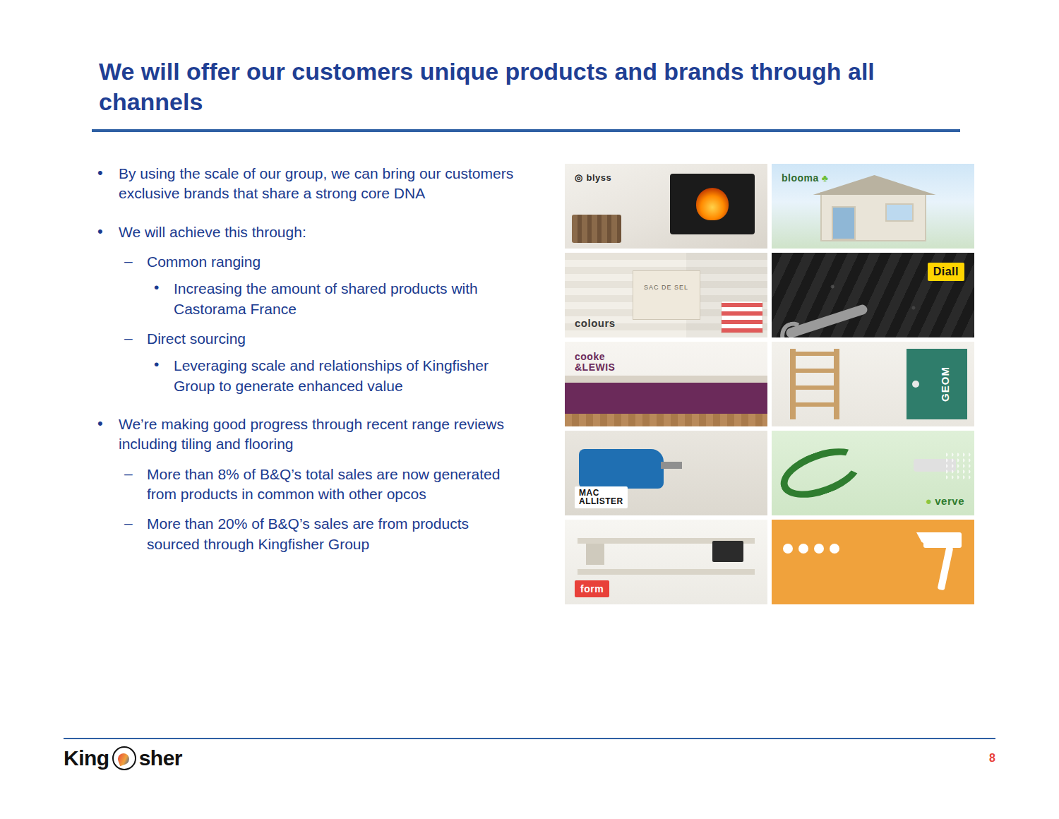We will offer our customers unique products and brands through all channels
By using the scale of our group, we can bring our customers exclusive brands that share a strong core DNA
We will achieve this through:
Common ranging
Increasing the amount of shared products with Castorama France
Direct sourcing
Leveraging scale and relationships of Kingfisher Group to generate enhanced value
We’re making good progress through recent range reviews including tiling and flooring
More than 8% of B&Q’s total sales are now generated from products in common with other opcos
More than 20% of B&Q’s sales are from products sourced through Kingfisher Group
blyss
blooma
SAC DE SEL
colours
Diall
cooke
&LEWIS
GEOM
MAC
ALLISTER
verve
form
King sher
8